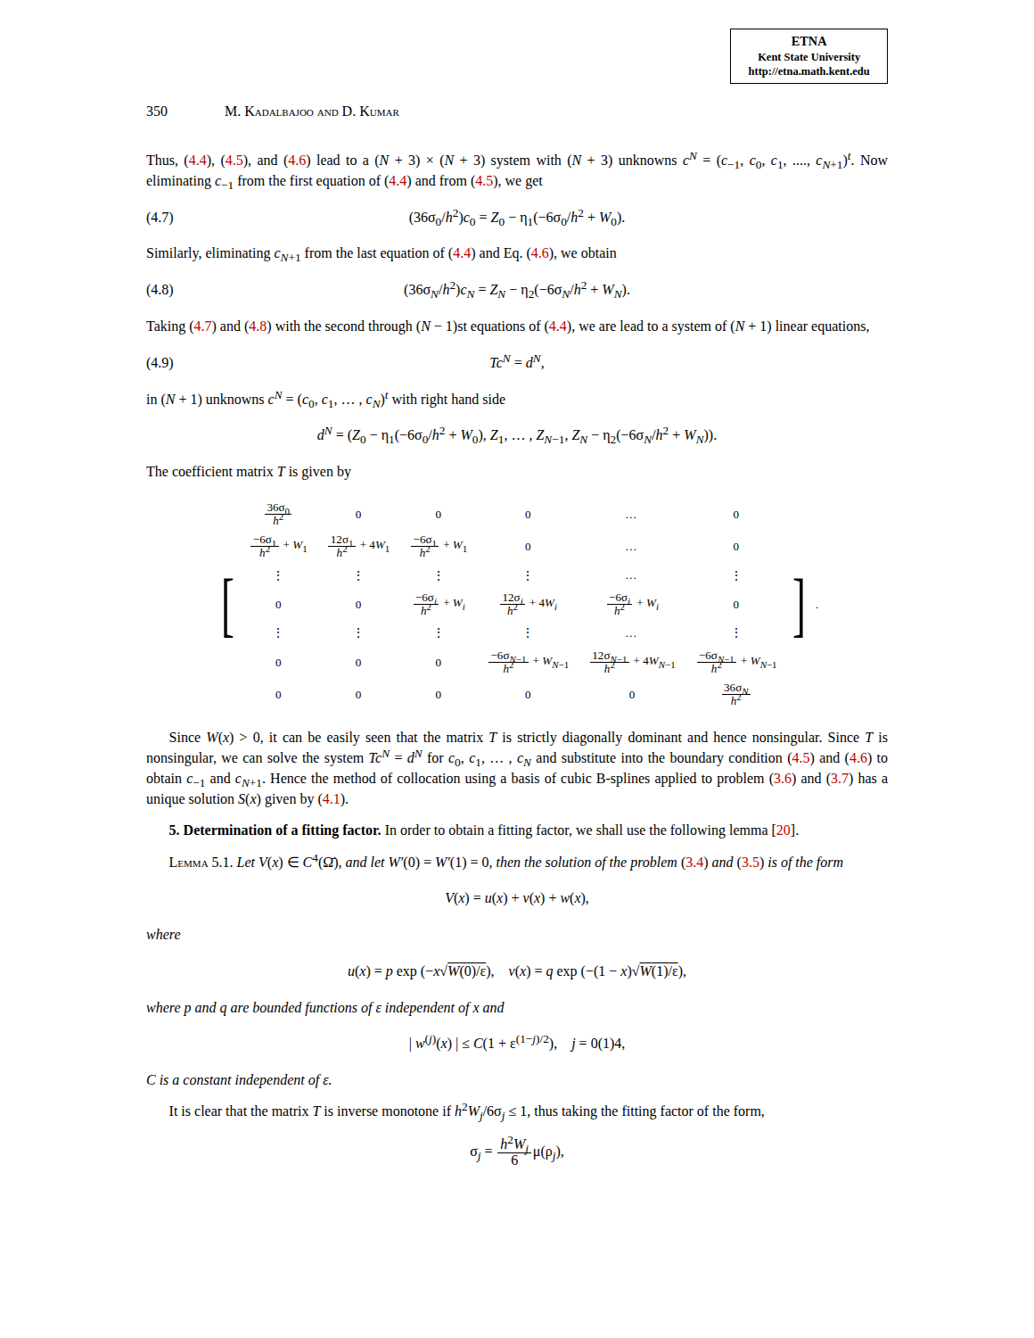ETNA
Kent State University
http://etna.math.kent.edu
350 M. Kadalbajoo and D. Kumar
Thus, (4.4), (4.5), and (4.6) lead to a (N + 3) × (N + 3) system with (N + 3) unknowns cN = (c−1, c0, c1, ...., cN+1)t. Now eliminating c−1 from the first equation of (4.4) and from (4.5), we get
(4.7) (36σ0/h2)c0 = Z0 − η1(−6σ0/h2 + W0).
Similarly, eliminating cN+1 from the last equation of (4.4) and Eq. (4.6), we obtain
(4.8) (36σN/h2)cN = ZN − η2(−6σN/h2 + WN).
Taking (4.7) and (4.8) with the second through (N − 1)st equations of (4.4), we are lead to a system of (N + 1) linear equations,
(4.9) TcN = dN,
in (N + 1) unknowns cN = (c0, c1, … , cN)t with right hand side
dN = (Z0 − η1(−6σ0/h2 + W0), Z1, … , ZN−1, ZN − η2(−6σN/h2 + WN)).
The coefficient matrix T is given by
[
| 36σ 0 h 2 | 0 | 0 | 0 | … | 0 |
| −6σ 1 h 2 + W 1 | 12σ 1 h 2 + 4 W 1 | −6σ 1 h 2 + W 1 | 0 | … | 0 |
| ⋮ | ⋮ | ⋮ | ⋮ | … | ⋮ |
| 0 | 0 | −6σ i h 2 + W i | 12σ i h 2 + 4 W i | −6σ i h 2 + W i | 0 |
| ⋮ | ⋮ | ⋮ | ⋮ | … | ⋮ |
| 0 | 0 | 0 | −6σ N −1 h 2 + W N −1 | 12σ N −1 h 2 + 4 W N −1 | −6σ N −1 h 2 + W N −1 |
| 0 | 0 | 0 | 0 | 0 | 36σ N h 2 |
] .
Since W(x) > 0, it can be easily seen that the matrix T is strictly diagonally dominant and hence nonsingular. Since T is nonsingular, we can solve the system TcN = dN for c0, c1, … , cN and substitute into the boundary condition (4.5) and (4.6) to obtain c−1 and cN+1. Hence the method of collocation using a basis of cubic B-splines applied to problem (3.6) and (3.7) has a unique solution S(x) given by (4.1).
5. Determination of a fitting factor. In order to obtain a fitting factor, we shall use the following lemma [20].
Lemma 5.1. Let V(x) ∈ C4(Ω̄), and let W′(0) = W′(1) = 0, then the solution of the problem (3.4) and (3.5) is of the form
V(x) = u(x) + v(x) + w(x),
where
u(x) = p exp (−x√W(0)/ε), v(x) = q exp (−(1 − x)√W(1)/ε),
where p and q are bounded functions of ε independent of x and
| w(j)(x) | ≤ C(1 + ε(1−j)/2), j = 0(1)4,
C is a constant independent of ε.
It is clear that the matrix T is inverse monotone if h2Wj/6σj ≤ 1, thus taking the fitting factor of the form,
σj = h2Wj 6μ(ρj),